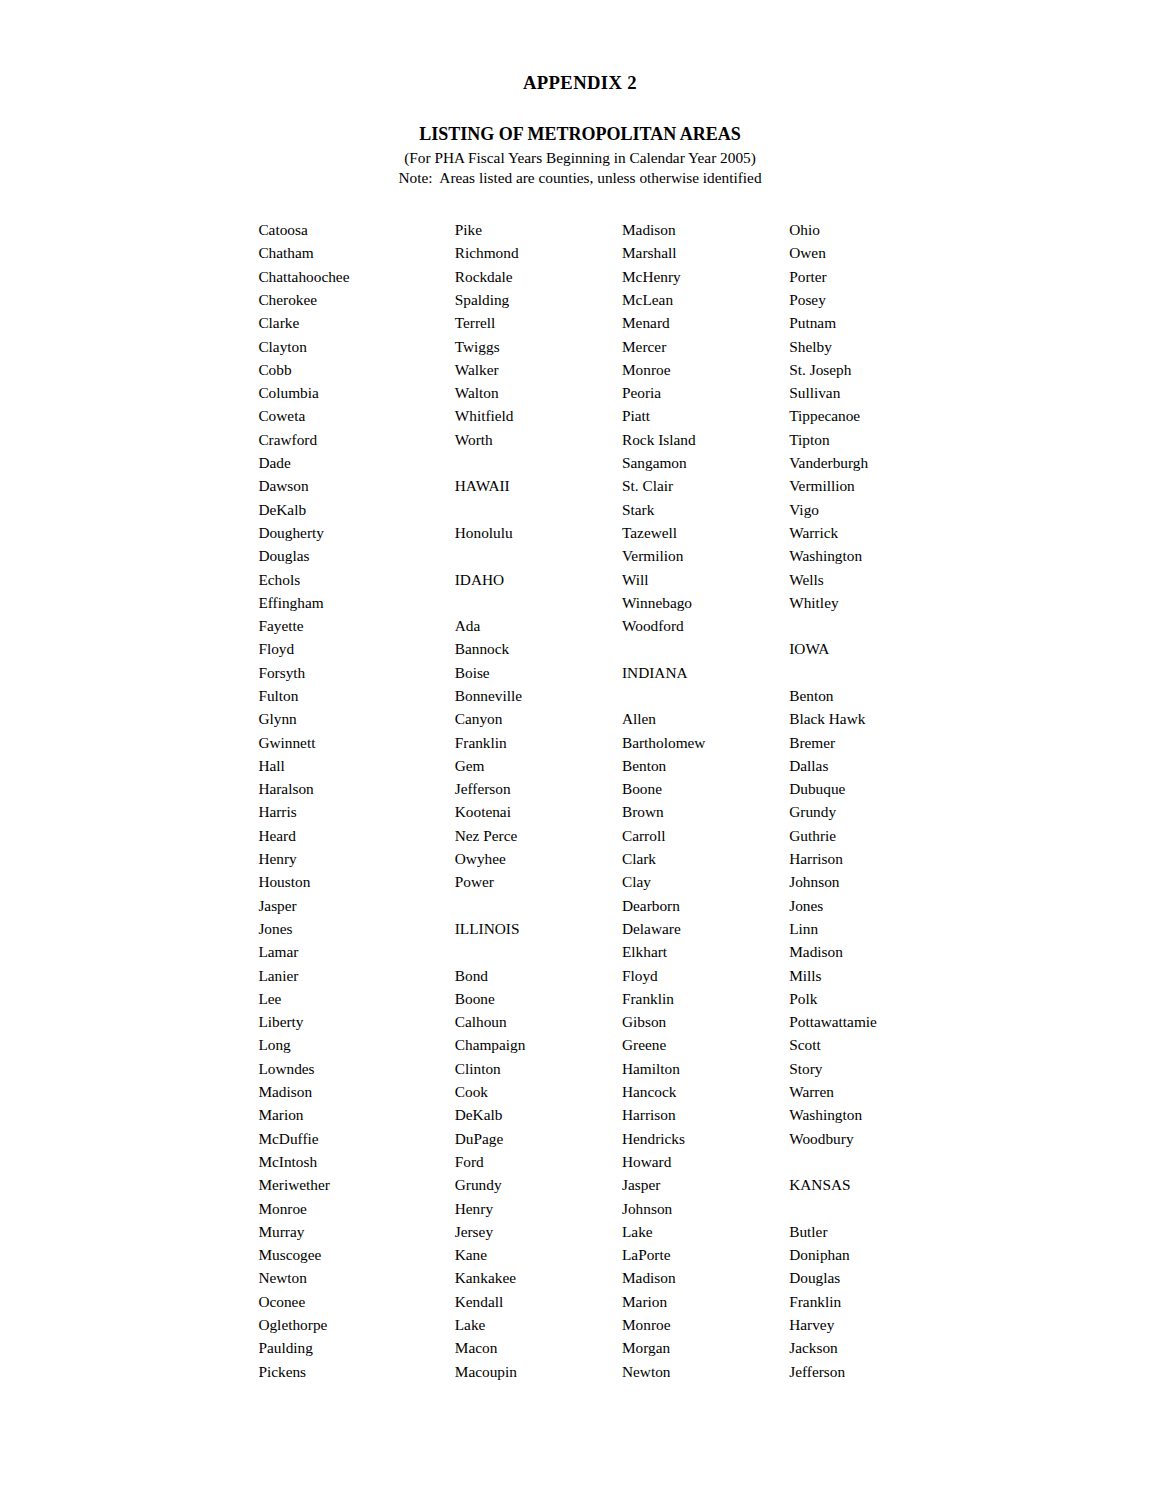APPENDIX 2
LISTING OF METROPOLITAN AREAS
(For PHA Fiscal Years Beginning in Calendar Year 2005)
Note: Areas listed are counties, unless otherwise identified
Catoosa
Chatham
Chattahoochee
Cherokee
Clarke
Clayton
Cobb
Columbia
Coweta
Crawford
Dade
Dawson
DeKalb
Dougherty
Douglas
Echols
Effingham
Fayette
Floyd
Forsyth
Fulton
Glynn
Gwinnett
Hall
Haralson
Harris
Heard
Henry
Houston
Jasper
Jones
Lamar
Lanier
Lee
Liberty
Long
Lowndes
Madison
Marion
McDuffie
McIntosh
Meriwether
Monroe
Murray
Muscogee
Newton
Oconee
Oglethorpe
Paulding
Pickens
Pike
Richmond
Rockdale
Spalding
Terrell
Twiggs
Walker
Walton
Whitfield
Worth
HAWAII
Honolulu
IDAHO
Ada
Bannock
Boise
Bonneville
Canyon
Franklin
Gem
Jefferson
Kootenai
Nez Perce
Owyhee
Power
ILLINOIS
Bond
Boone
Calhoun
Champaign
Clinton
Cook
DeKalb
DuPage
Ford
Grundy
Henry
Jersey
Kane
Kankakee
Kendall
Lake
Macon
Macoupin
Madison
Marshall
McHenry
McLean
Menard
Mercer
Monroe
Peoria
Piatt
Rock Island
Sangamon
St. Clair
Stark
Tazewell
Vermilion
Will
Winnebago
Woodford
INDIANA
Allen
Bartholomew
Benton
Boone
Brown
Carroll
Clark
Clay
Dearborn
Delaware
Elkhart
Floyd
Franklin
Gibson
Greene
Hamilton
Hancock
Harrison
Hendricks
Howard
Jasper
Johnson
Lake
LaPorte
Madison
Marion
Monroe
Morgan
Newton
Ohio
Owen
Porter
Posey
Putnam
Shelby
St. Joseph
Sullivan
Tippecanoe
Tipton
Vanderburgh
Vermillion
Vigo
Warrick
Washington
Wells
Whitley
IOWA
Benton
Black Hawk
Bremer
Dallas
Dubuque
Grundy
Guthrie
Harrison
Johnson
Jones
Linn
Madison
Mills
Polk
Pottawattamie
Scott
Story
Warren
Washington
Woodbury
KANSAS
Butler
Doniphan
Douglas
Franklin
Harvey
Jackson
Jefferson